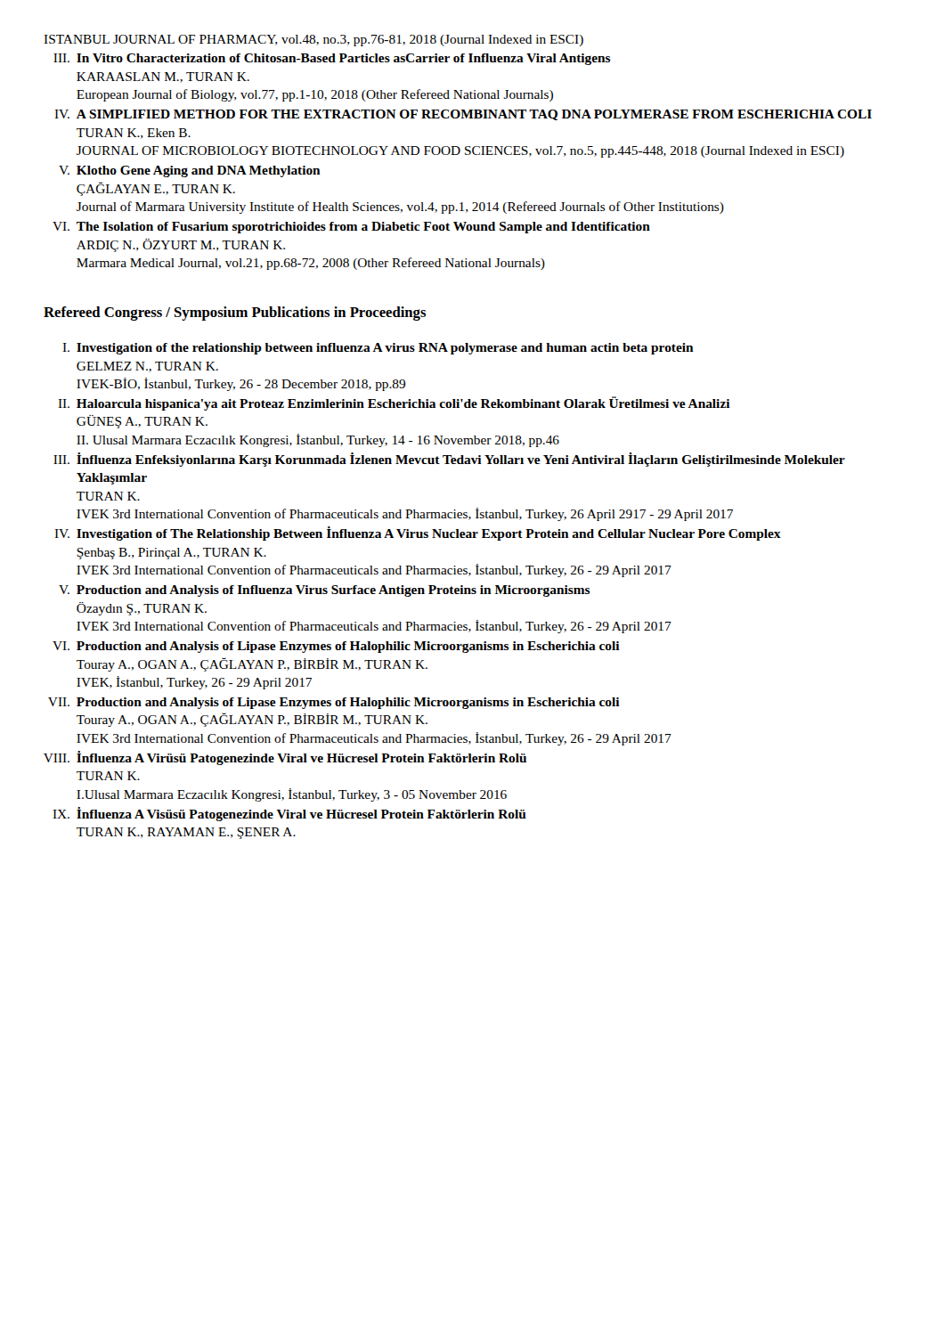ISTANBUL JOURNAL OF PHARMACY, vol.48, no.3, pp.76-81, 2018 (Journal Indexed in ESCI)
In Vitro Characterization of Chitosan-Based Particles asCarrier of Influenza Viral Antigens
KARAASLAN M., TURAN K.
European Journal of Biology, vol.77, pp.1-10, 2018 (Other Refereed National Journals)
A SIMPLIFIED METHOD FOR THE EXTRACTION OF RECOMBINANT TAQ DNA POLYMERASE FROM ESCHERICHIA COLI
TURAN K., Eken B.
JOURNAL OF MICROBIOLOGY BIOTECHNOLOGY AND FOOD SCIENCES, vol.7, no.5, pp.445-448, 2018 (Journal Indexed in ESCI)
Klotho Gene Aging and DNA Methylation
ÇAĞLAYAN E., TURAN K.
Journal of Marmara University Institute of Health Sciences, vol.4, pp.1, 2014 (Refereed Journals of Other Institutions)
The Isolation of Fusarium sporotrichioides from a Diabetic Foot Wound Sample and Identification
ARDIÇ N., ÖZYURT M., TURAN K.
Marmara Medical Journal, vol.21, pp.68-72, 2008 (Other Refereed National Journals)
Refereed Congress / Symposium Publications in Proceedings
Investigation of the relationship between influenza A virus RNA polymerase and human actin beta protein
GELMEZ N., TURAN K.
IVEK-BİO, İstanbul, Turkey, 26 - 28 December 2018, pp.89
Haloarcula hispanica'ya ait Proteaz Enzimlerinin Escherichia coli'de Rekombinant Olarak Üretilmesi ve Analizi
GÜNEŞ A., TURAN K.
II. Ulusal Marmara Eczacılık Kongresi, İstanbul, Turkey, 14 - 16 November 2018, pp.46
İnfluenza Enfeksiyonlarına Karşı Korunmada İzlenen Mevcut Tedavi Yolları ve Yeni Antiviral İlaçların Geliştirilmesinde Molekuler Yaklaşımlar
TURAN K.
IVEK 3rd International Convention of Pharmaceuticals and Pharmacies, İstanbul, Turkey, 26 April 2917 - 29 April 2017
Investigation of The Relationship Between İnfluenza A Virus Nuclear Export Protein and Cellular Nuclear Pore Complex
Şenbaş B., Pirinçal A., TURAN K.
IVEK 3rd International Convention of Pharmaceuticals and Pharmacies, İstanbul, Turkey, 26 - 29 April 2017
Production and Analysis of Influenza Virus Surface Antigen Proteins in Microorganisms
Özaydın Ş., TURAN K.
IVEK 3rd International Convention of Pharmaceuticals and Pharmacies, İstanbul, Turkey, 26 - 29 April 2017
Production and Analysis of Lipase Enzymes of Halophilic Microorganisms in Escherichia coli
Touray A., OGAN A., ÇAĞLAYAN P., BİRBİR M., TURAN K.
IVEK, İstanbul, Turkey, 26 - 29 April 2017
Production and Analysis of Lipase Enzymes of Halophilic Microorganisms in Escherichia coli
Touray A., OGAN A., ÇAĞLAYAN P., BİRBİR M., TURAN K.
IVEK 3rd International Convention of Pharmaceuticals and Pharmacies, İstanbul, Turkey, 26 - 29 April 2017
İnfluenza A Virüsü Patogenezinde Viral ve Hücresel Protein Faktörlerin Rolü
TURAN K.
I.Ulusal Marmara Eczacılık Kongresi, İstanbul, Turkey, 3 - 05 November 2016
İnfluenza A Visüsü Patogenezinde Viral ve Hücresel Protein Faktörlerin Rolü
TURAN K., RAYAMAN E., ŞENER A.